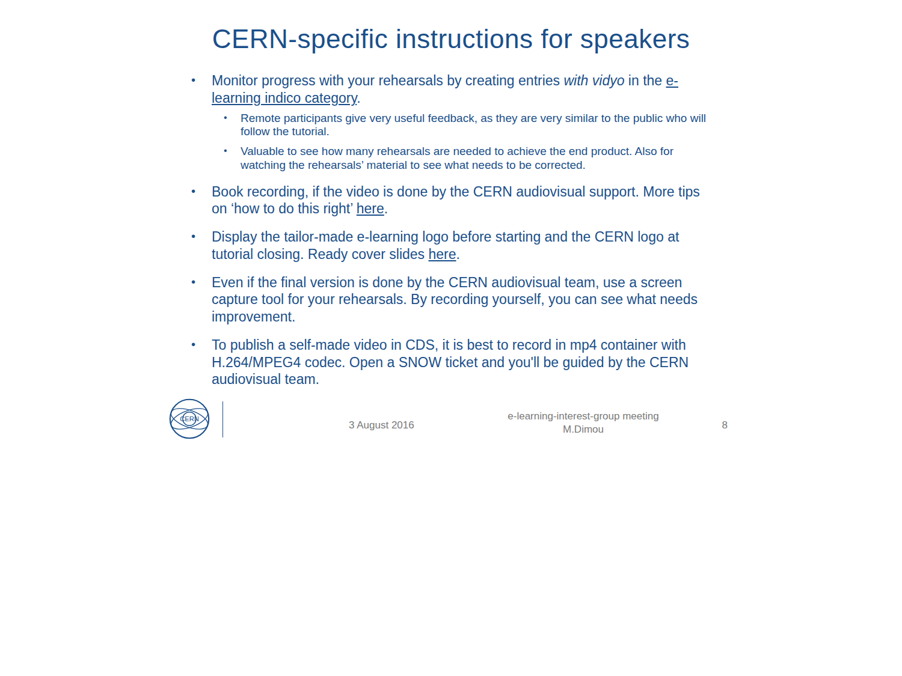CERN-specific instructions for speakers
Monitor progress with your rehearsals by creating entries with vidyo in the e-learning indico category.
Remote participants give very useful feedback, as they are very similar to the public who will follow the tutorial.
Valuable to see how many rehearsals are needed to achieve the end product. Also for watching the rehearsals’ material to see what needs to be corrected.
Book recording, if the video is done by the CERN audiovisual support. More tips on ‘how to do this right’ here.
Display the tailor-made e-learning logo before starting and the CERN logo at tutorial closing. Ready cover slides here.
Even if the final version is done by the CERN audiovisual team, use a screen capture tool for your rehearsals. By recording yourself, you can see what needs improvement.
To publish a self-made video in CDS, it is best to record in mp4 container with H.264/MPEG4 codec. Open a SNOW ticket and you'll be guided by the CERN audiovisual team.
CERN
3 August 2016
e-learning-interest-group meeting
M.Dimou
8